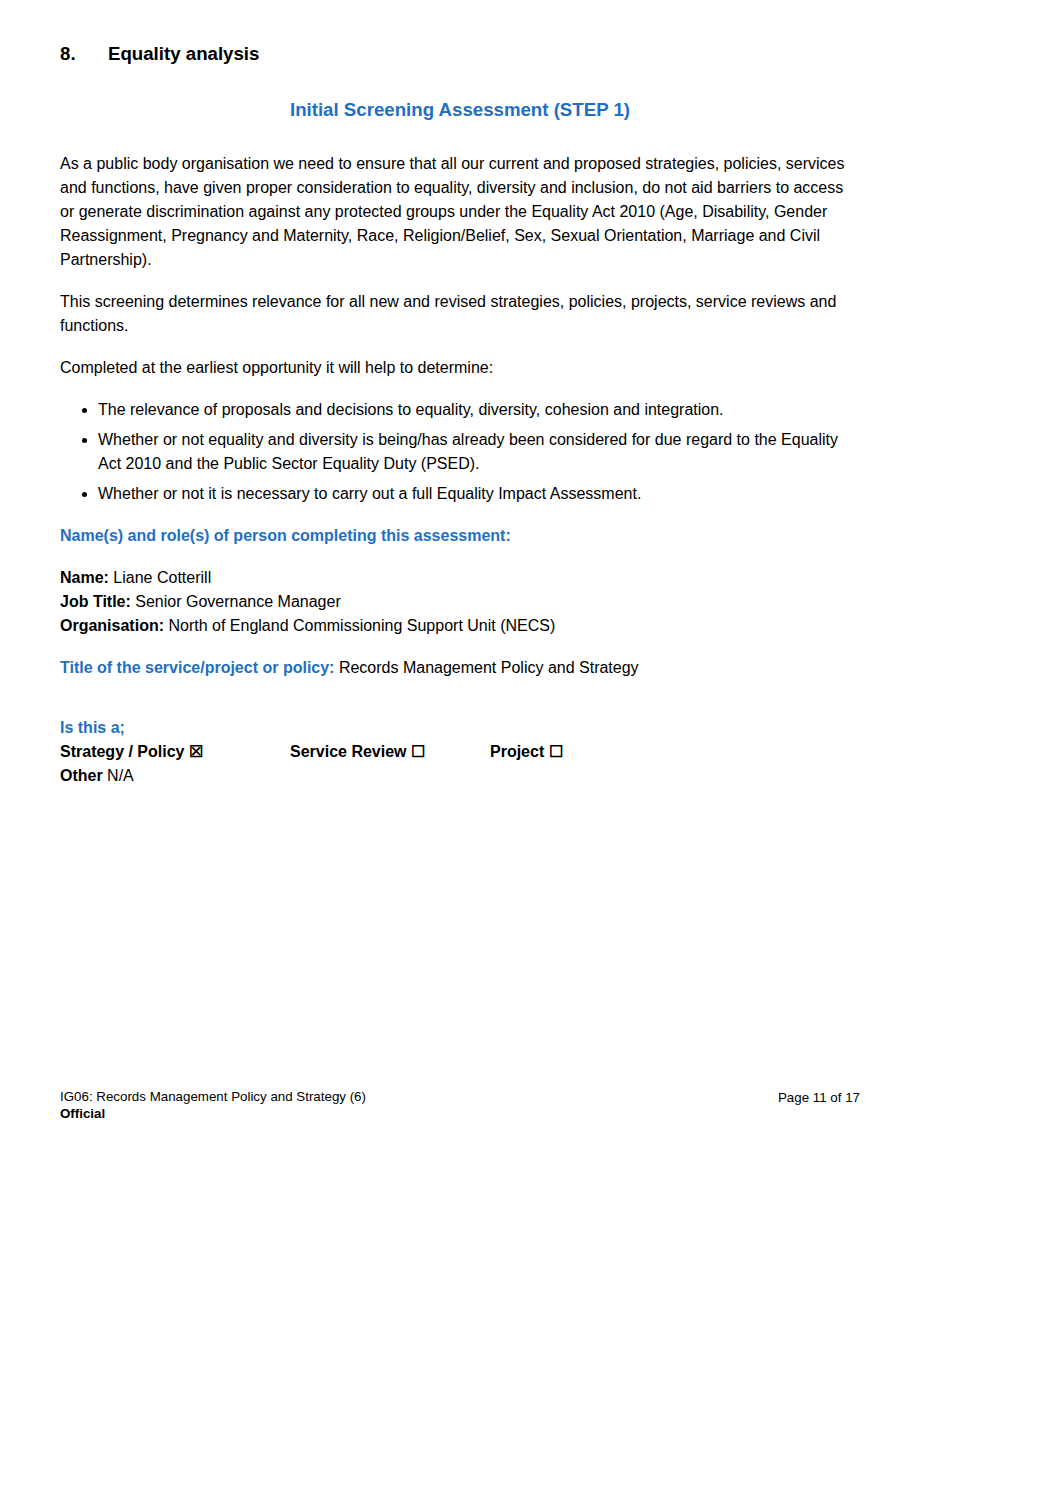8. Equality analysis
Initial Screening Assessment (STEP 1)
As a public body organisation we need to ensure that all our current and proposed strategies, policies, services and functions, have given proper consideration to equality, diversity and inclusion, do not aid barriers to access or generate discrimination against any protected groups under the Equality Act 2010 (Age, Disability, Gender Reassignment, Pregnancy and Maternity, Race, Religion/Belief, Sex, Sexual Orientation, Marriage and Civil Partnership).
This screening determines relevance for all new and revised strategies, policies, projects, service reviews and functions.
Completed at the earliest opportunity it will help to determine:
The relevance of proposals and decisions to equality, diversity, cohesion and integration.
Whether or not equality and diversity is being/has already been considered for due regard to the Equality Act 2010 and the Public Sector Equality Duty (PSED).
Whether or not it is necessary to carry out a full Equality Impact Assessment.
Name(s) and role(s) of person completing this assessment:
Name: Liane Cotterill
Job Title: Senior Governance Manager
Organisation: North of England Commissioning Support Unit (NECS)
Title of the service/project or policy: Records Management Policy and Strategy
Is this a;
Strategy / Policy ☒ Service Review ☐ Project ☐
Other N/A
IG06: Records Management Policy and Strategy (6)
Official
Page 11 of 17